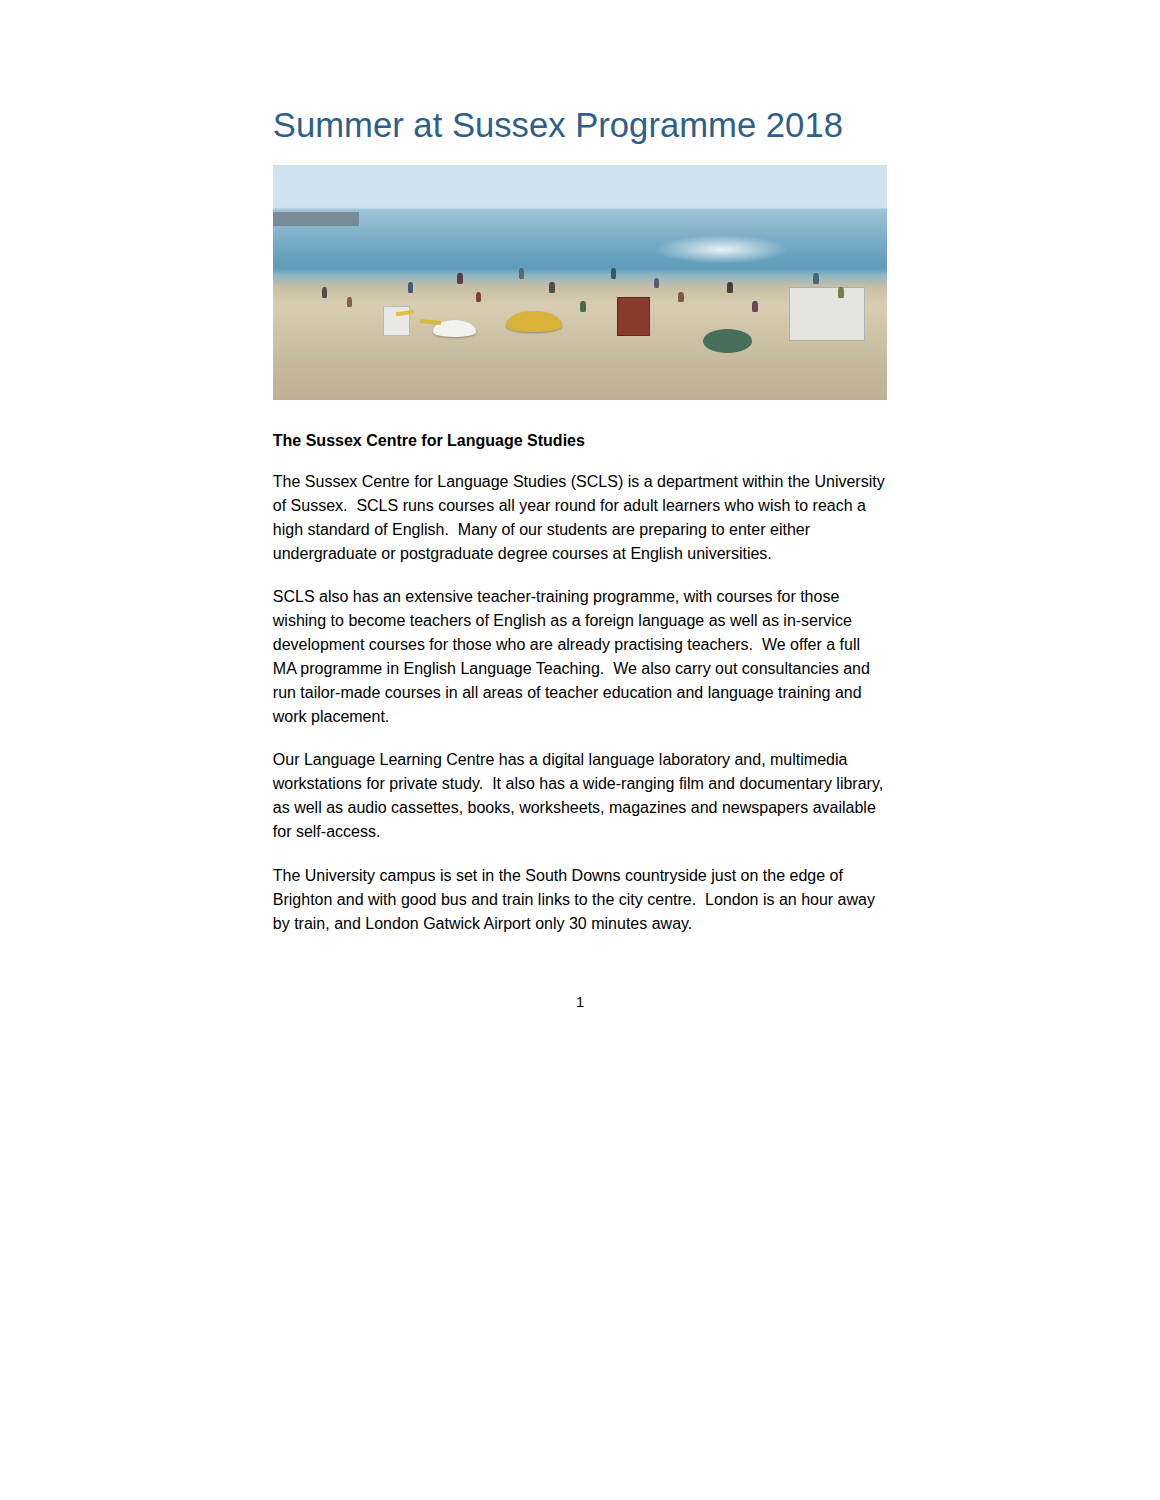Summer at Sussex Programme 2018
The Sussex Centre for Language Studies
The Sussex Centre for Language Studies (SCLS) is a department within the University of Sussex. SCLS runs courses all year round for adult learners who wish to reach a high standard of English. Many of our students are preparing to enter either undergraduate or postgraduate degree courses at English universities.
SCLS also has an extensive teacher-training programme, with courses for those wishing to become teachers of English as a foreign language as well as in-service development courses for those who are already practising teachers. We offer a full MA programme in English Language Teaching. We also carry out consultancies and run tailor-made courses in all areas of teacher education and language training and work placement.
Our Language Learning Centre has a digital language laboratory and, multimedia workstations for private study. It also has a wide-ranging film and documentary library, as well as audio cassettes, books, worksheets, magazines and newspapers available for self-access.
The University campus is set in the South Downs countryside just on the edge of Brighton and with good bus and train links to the city centre. London is an hour away by train, and London Gatwick Airport only 30 minutes away.
1